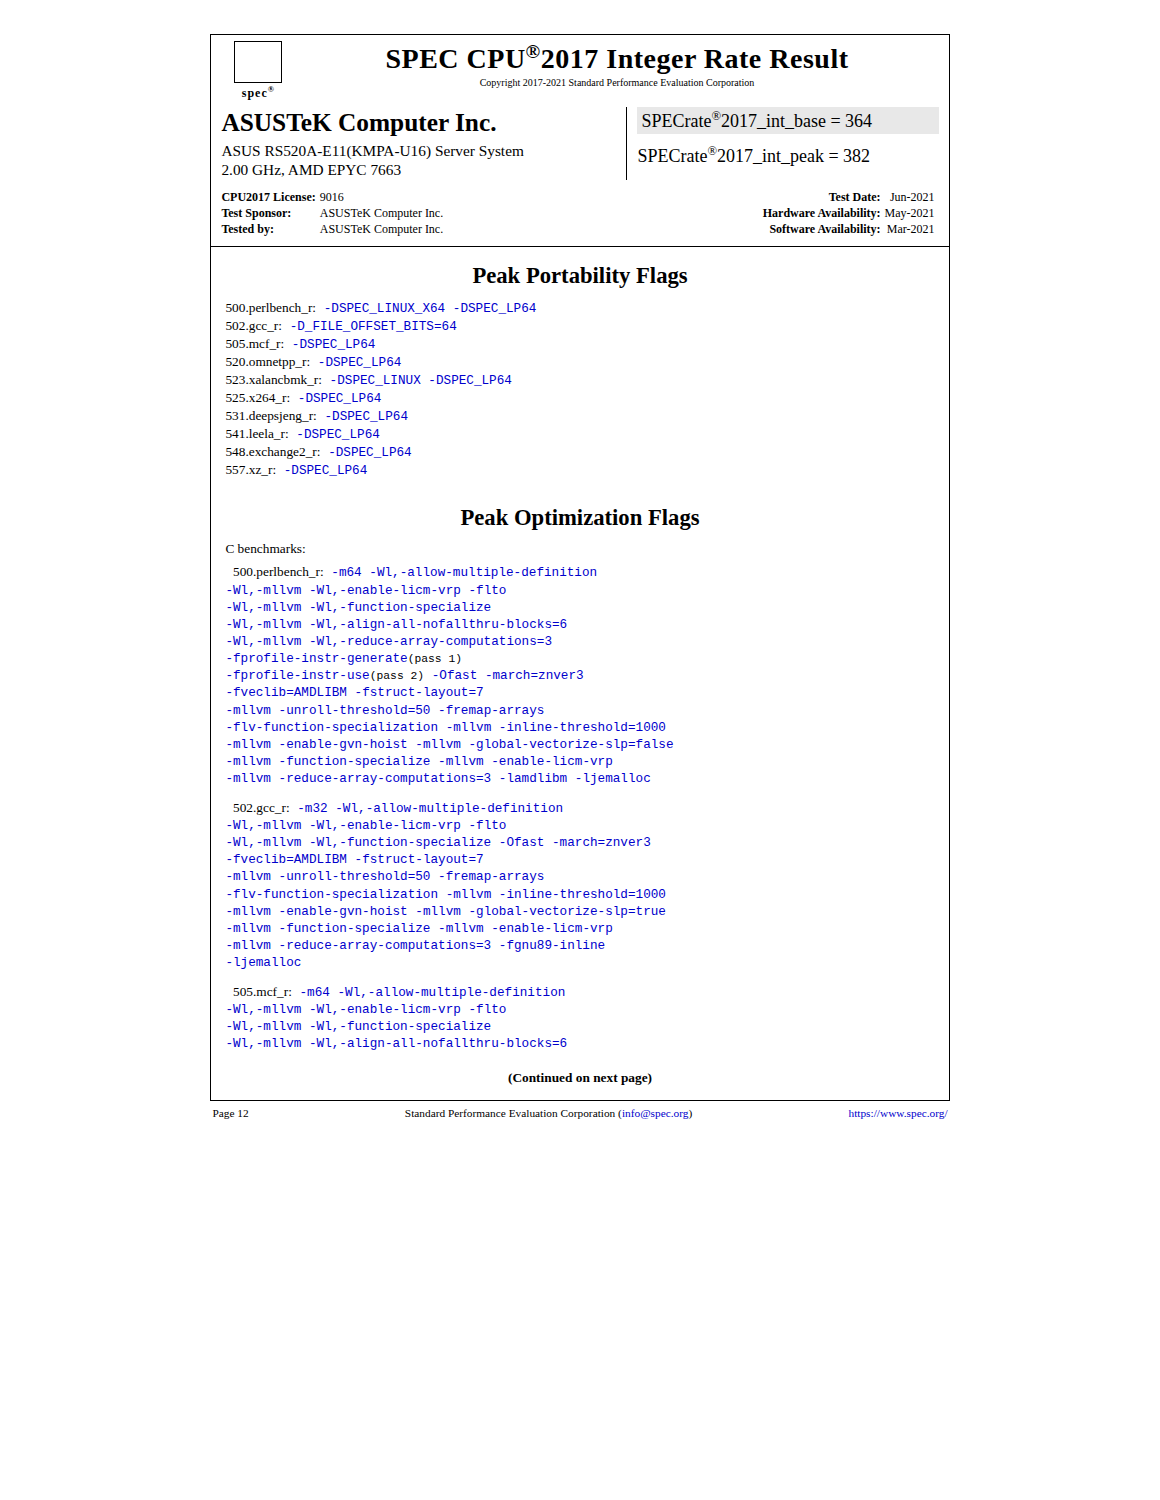spec®
SPEC CPU®2017 Integer Rate Result
Copyright 2017-2021 Standard Performance Evaluation Corporation
ASUSTeK Computer Inc.
ASUS RS520A-E11(KMPA-U16) Server System
2.00 GHz, AMD EPYC 7663
SPECrate®2017_int_base = 364
SPECrate®2017_int_peak = 382
| CPU2017 License: | 9016 |
| Test Sponsor: | ASUSTeK Computer Inc. |
| Tested by: | ASUSTeK Computer Inc. |
| Test Date: | Jun-2021 |
| Hardware Availability: | May-2021 |
| Software Availability: | Mar-2021 |
Peak Portability Flags
500.perlbench_r: -DSPEC_LINUX_X64 -DSPEC_LP64
502.gcc_r: -D_FILE_OFFSET_BITS=64
505.mcf_r: -DSPEC_LP64
520.omnetpp_r: -DSPEC_LP64
523.xalancbmk_r: -DSPEC_LINUX -DSPEC_LP64
525.x264_r: -DSPEC_LP64
531.deepsjeng_r: -DSPEC_LP64
541.leela_r: -DSPEC_LP64
548.exchange2_r: -DSPEC_LP64
557.xz_r: -DSPEC_LP64
Peak Optimization Flags
C benchmarks:
500.perlbench_r: -m64 -Wl,-allow-multiple-definition
-Wl,-mllvm -Wl,-enable-licm-vrp -flto
-Wl,-mllvm -Wl,-function-specialize
-Wl,-mllvm -Wl,-align-all-nofallthru-blocks=6
-Wl,-mllvm -Wl,-reduce-array-computations=3
-fprofile-instr-generate(pass 1)
-fprofile-instr-use(pass 2) -Ofast -march=znver3
-fveclib=AMDLIBM -fstruct-layout=7
-mllvm -unroll-threshold=50 -fremap-arrays
-flv-function-specialization -mllvm -inline-threshold=1000
-mllvm -enable-gvn-hoist -mllvm -global-vectorize-slp=false
-mllvm -function-specialize -mllvm -enable-licm-vrp
-mllvm -reduce-array-computations=3 -lamdlibm -ljemalloc
502.gcc_r: -m32 -Wl,-allow-multiple-definition
-Wl,-mllvm -Wl,-enable-licm-vrp -flto
-Wl,-mllvm -Wl,-function-specialize -Ofast -march=znver3
-fveclib=AMDLIBM -fstruct-layout=7
-mllvm -unroll-threshold=50 -fremap-arrays
-flv-function-specialization -mllvm -inline-threshold=1000
-mllvm -enable-gvn-hoist -mllvm -global-vectorize-slp=true
-mllvm -function-specialize -mllvm -enable-licm-vrp
-mllvm -reduce-array-computations=3 -fgnu89-inline
-ljemalloc
505.mcf_r: -m64 -Wl,-allow-multiple-definition
-Wl,-mllvm -Wl,-enable-licm-vrp -flto
-Wl,-mllvm -Wl,-function-specialize
-Wl,-mllvm -Wl,-align-all-nofallthru-blocks=6
(Continued on next page)
Page 12
Standard Performance Evaluation Corporation (info@spec.org)
https://www.spec.org/